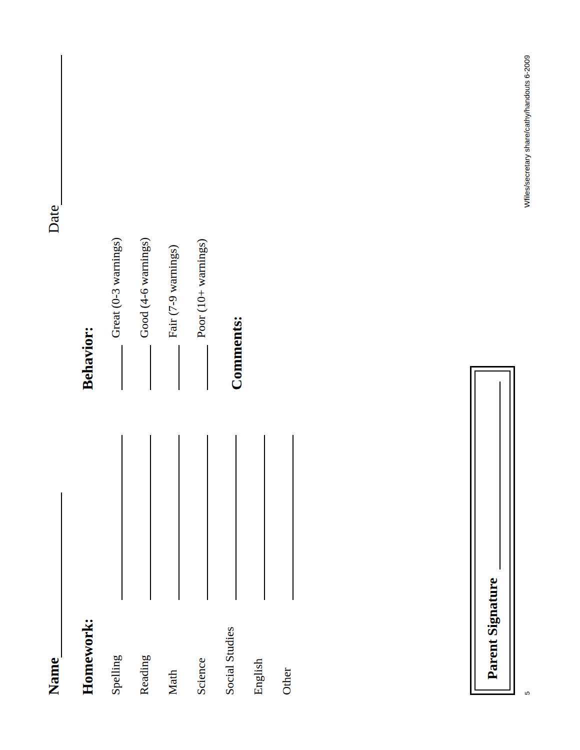Name
Date
Homework:
Spelling
Reading
Math
Science
Social Studies
English
Other
Behavior:
Great (0-3 warnings)
Good (4-6 warnings)
Fair (7-9 warnings)
Poor (10+ warnings)
Comments:
Parent Signature
5
Wfiles/secretary share/cathy/handouts 6-2009